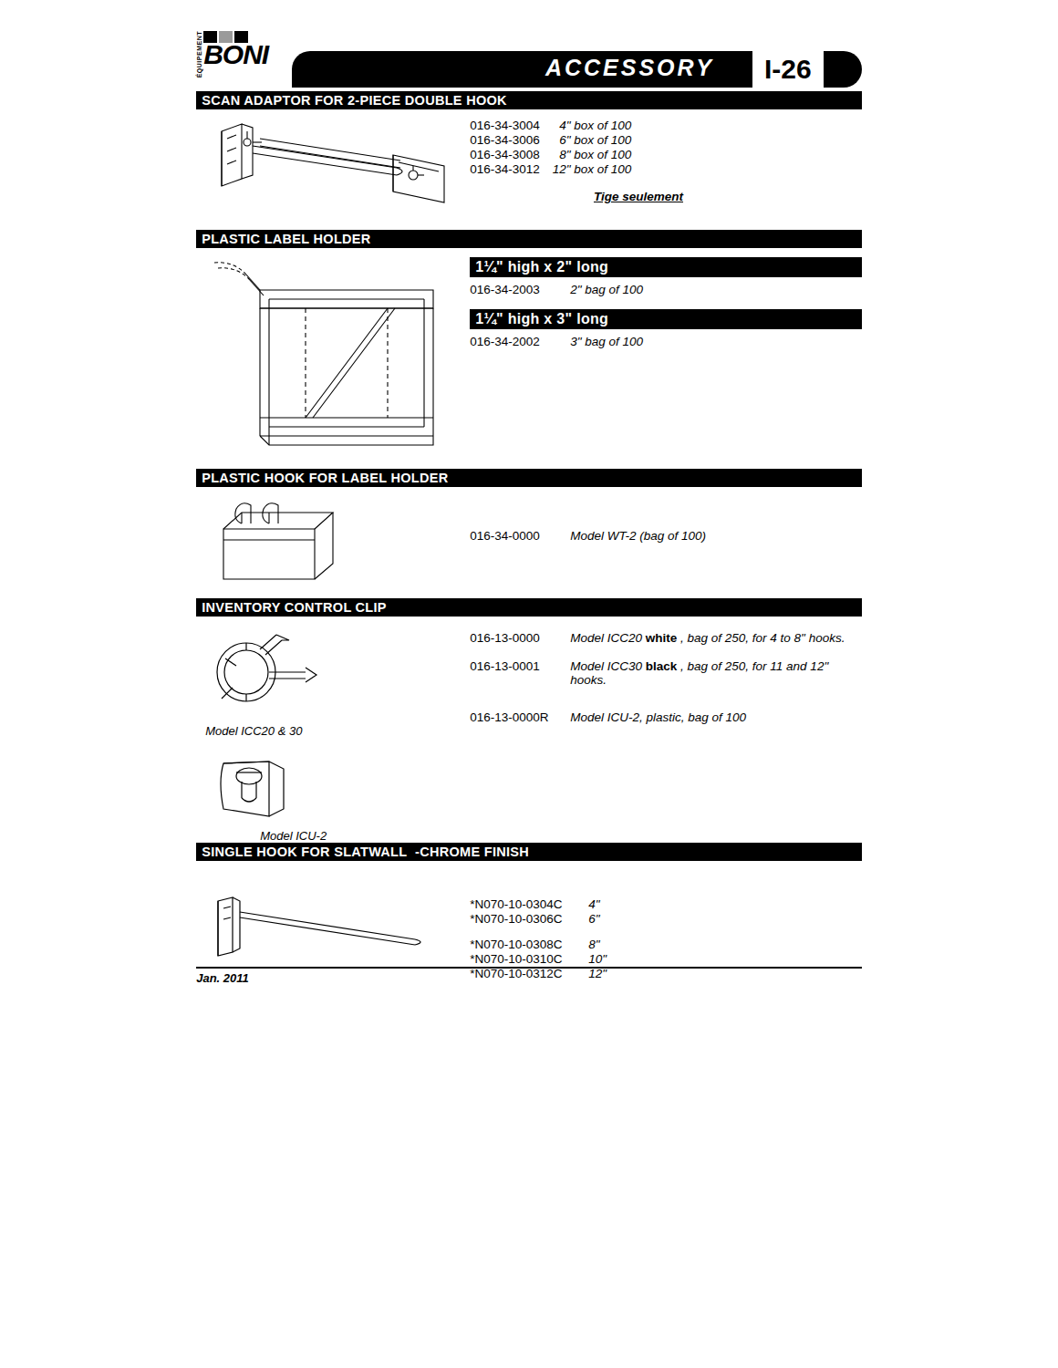ÉQUIPEMENT
BONI
ACCESSORY
I-26
SCAN ADAPTOR FOR 2-PIECE DOUBLE HOOK
| 016-34-3004 | 4" box of 100 |
| 016-34-3006 | 6" box of 100 |
| 016-34-3008 | 8" box of 100 |
| 016-34-3012 | 12" box of 100 |
Tige seulement
PLASTIC LABEL HOLDER
1¼" high x 2" long
016-34-20032" bag of 100
1¼" high x 3" long
016-34-20023" bag of 100
PLASTIC HOOK FOR LABEL HOLDER
016-34-0000 Model WT-2 (bag of 100)
INVENTORY CONTROL CLIP
Model ICC20 & 30
Model ICU-2
016-13-0000
Model ICC20 white , bag of 250, for 4 to 8" hooks.
016-13-0001
Model ICC30 black , bag of 250, for 11 and 12" hooks.
016-13-0000R
Model ICU-2, plastic, bag of 100
SINGLE HOOK FOR SLATWALL -CHROME FINISH
*N070-10-0304C 4"
*N070-10-0306C 6"
*N070-10-0308C 8"
*N070-10-0310C 10"
*N070-10-0312C 12"
Jan. 2011